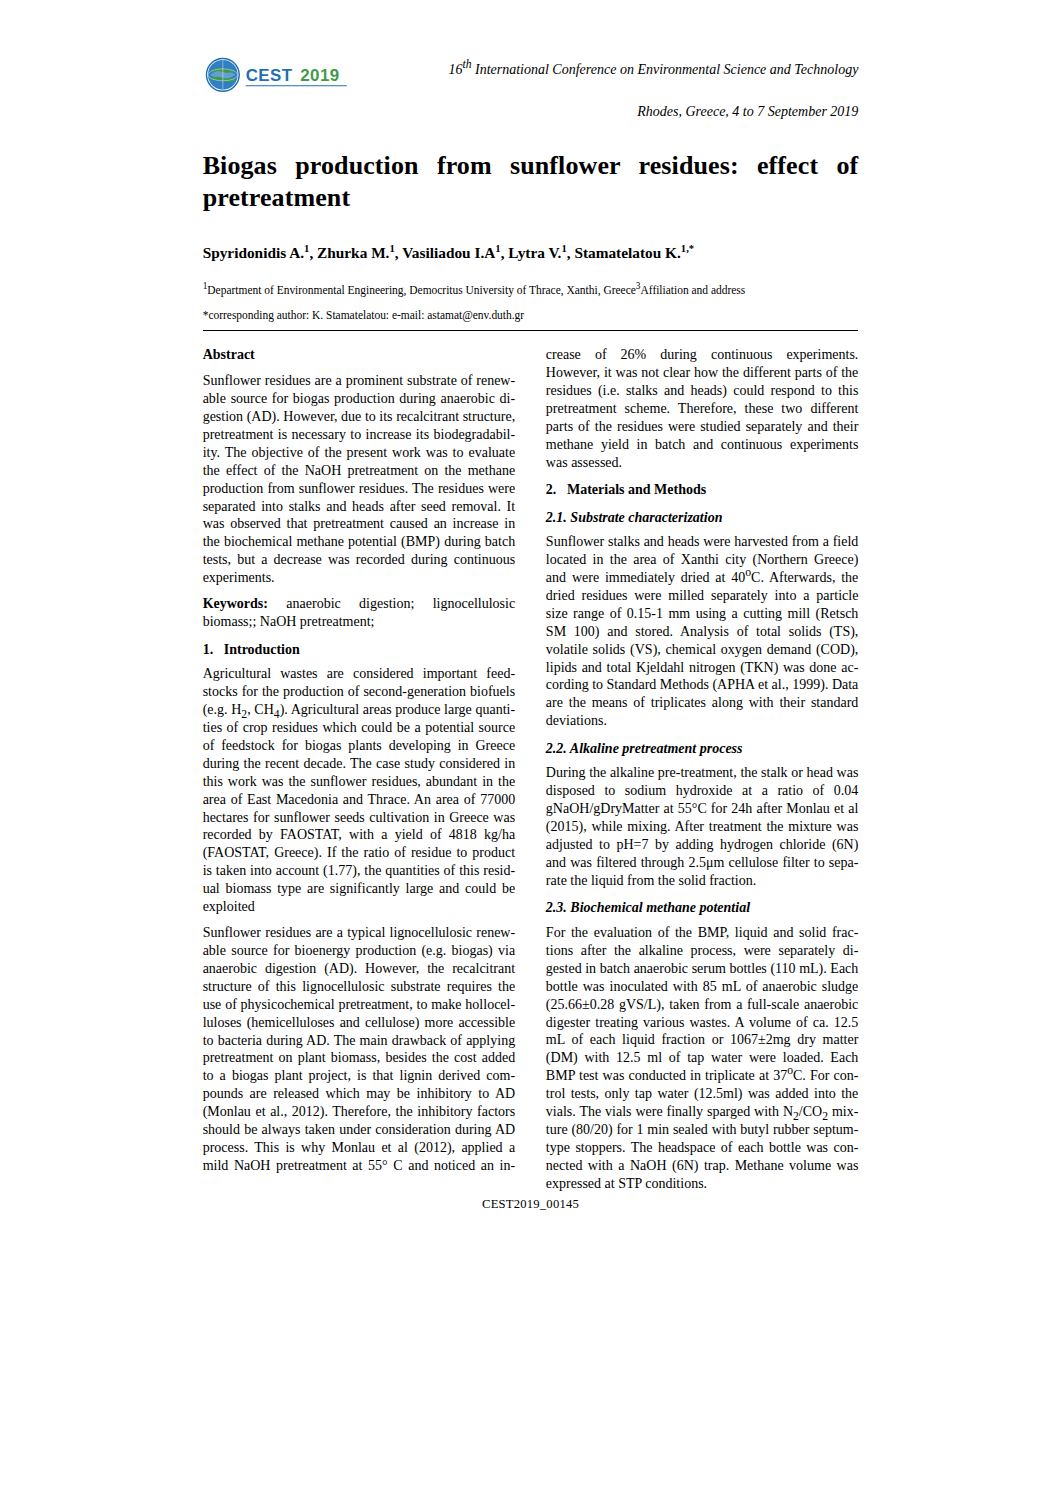CEST 2019
16th International Conference on Environmental Science and Technology
Rhodes, Greece, 4 to 7 September 2019
Biogas production from sunflower residues: effect of pretreatment
Spyridonidis A.1, Zhurka M.1, Vasiliadou I.A1, Lytra V.1, Stamatelatou K.1,*
1Department of Environmental Engineering, Democritus University of Thrace, Xanthi, Greece3Affiliation and address
*corresponding author: K. Stamatelatou: e-mail: astamat@env.duth.gr
Abstract
Sunflower residues are a prominent substrate of renewable source for biogas production during anaerobic digestion (AD). However, due to its recalcitrant structure, pretreatment is necessary to increase its biodegradability. The objective of the present work was to evaluate the effect of the NaOH pretreatment on the methane production from sunflower residues. The residues were separated into stalks and heads after seed removal. It was observed that pretreatment caused an increase in the biochemical methane potential (BMP) during batch tests, but a decrease was recorded during continuous experiments.
Keywords: anaerobic digestion; lignocellulosic biomass;; NaOH pretreatment;
1. Introduction
Agricultural wastes are considered important feedstocks for the production of second-generation biofuels (e.g. H2, CH4). Agricultural areas produce large quantities of crop residues which could be a potential source of feedstock for biogas plants developing in Greece during the recent decade. The case study considered in this work was the sunflower residues, abundant in the area of East Macedonia and Thrace. An area of 77000 hectares for sunflower seeds cultivation in Greece was recorded by FAOSTAT, with a yield of 4818 kg/ha (FAOSTAT, Greece). If the ratio of residue to product is taken into account (1.77), the quantities of this residual biomass type are significantly large and could be exploited
Sunflower residues are a typical lignocellulosic renewable source for bioenergy production (e.g. biogas) via anaerobic digestion (AD). However, the recalcitrant structure of this lignocellulosic substrate requires the use of physicochemical pretreatment, to make hollocelluloses (hemicelluloses and cellulose) more accessible to bacteria during AD. The main drawback of applying pretreatment on plant biomass, besides the cost added to a biogas plant project, is that lignin derived compounds are released which may be inhibitory to AD (Monlau et al., 2012). Therefore, the inhibitory factors should be always taken under consideration during AD process. This is why Monlau et al (2012), applied a mild NaOH pretreatment at 55° C and noticed an increase of 26% during continuous experiments. However, it was not clear how the different parts of the residues (i.e. stalks and heads) could respond to this pretreatment scheme. Therefore, these two different parts of the residues were studied separately and their methane yield in batch and continuous experiments was assessed.
2. Materials and Methods
2.1. Substrate characterization
Sunflower stalks and heads were harvested from a field located in the area of Xanthi city (Northern Greece) and were immediately dried at 40oC. Afterwards, the dried residues were milled separately into a particle size range of 0.15-1 mm using a cutting mill (Retsch SM 100) and stored. Analysis of total solids (TS), volatile solids (VS), chemical oxygen demand (COD), lipids and total Kjeldahl nitrogen (TKN) was done according to Standard Methods (APHA et al., 1999). Data are the means of triplicates along with their standard deviations.
2.2. Alkaline pretreatment process
During the alkaline pre-treatment, the stalk or head was disposed to sodium hydroxide at a ratio of 0.04 gNaOH/gDryMatter at 55°C for 24h after Monlau et al (2015), while mixing. After treatment the mixture was adjusted to pH=7 by adding hydrogen chloride (6N) and was filtered through 2.5μm cellulose filter to separate the liquid from the solid fraction.
2.3. Biochemical methane potential
For the evaluation of the BMP, liquid and solid fractions after the alkaline process, were separately digested in batch anaerobic serum bottles (110 mL). Each bottle was inoculated with 85 mL of anaerobic sludge (25.66±0.28 gVS/L), taken from a full-scale anaerobic digester treating various wastes. A volume of ca. 12.5 mL of each liquid fraction or 1067±2mg dry matter (DM) with 12.5 ml of tap water were loaded. Each BMP test was conducted in triplicate at 37oC. For control tests, only tap water (12.5ml) was added into the vials. The vials were finally sparged with N2/CO2 mixture (80/20) for 1 min sealed with butyl rubber septum-type stoppers. The headspace of each bottle was connected with a NaOH (6N) trap. Methane volume was expressed at STP conditions.
CEST2019_00145